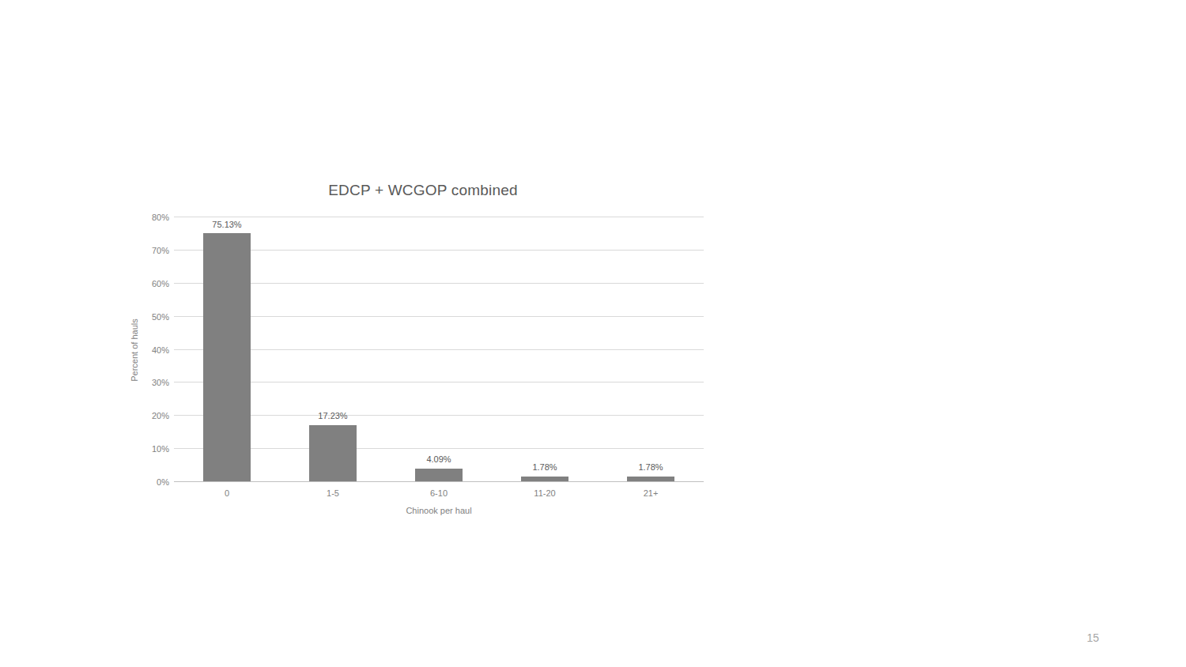EDCP + WCGOP combined
0%
10%
20%
30%
40%
50%
60%
70%
80%
Percent of hauls
75.13%
0
17.23%
1-5
4.09%
6-10
1.78%
11-20
1.78%
21+
Chinook per haul
15